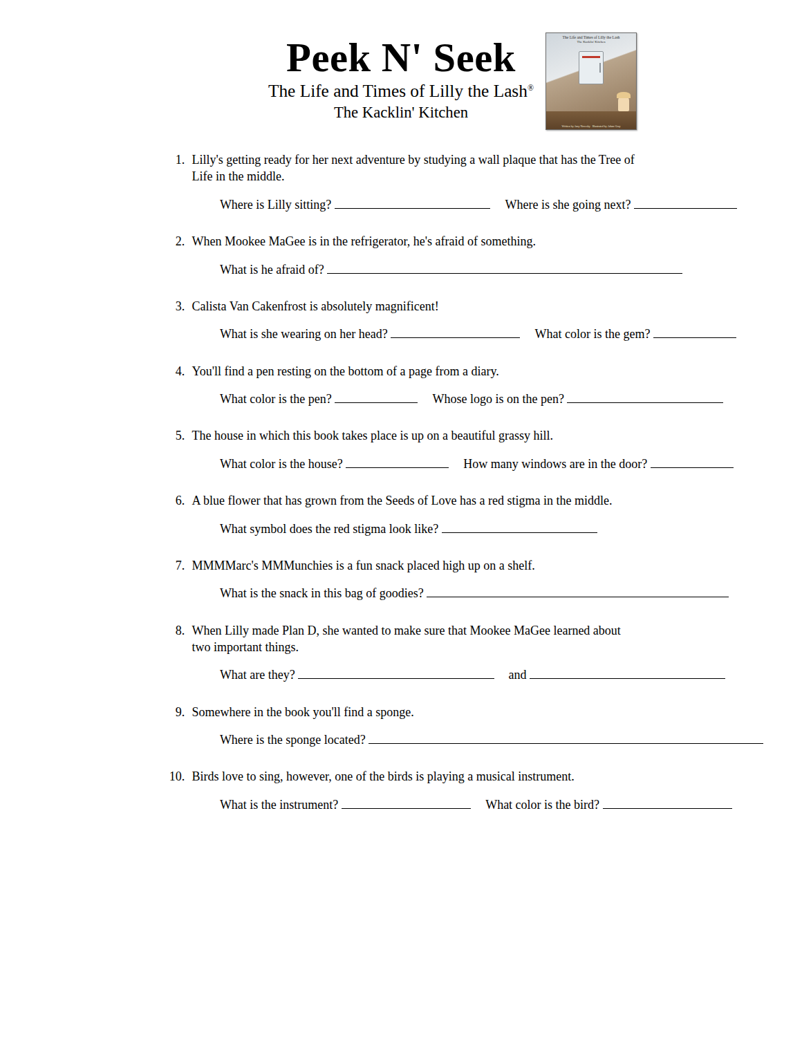The Life and Times of Lilly the Lash
The Kacklin' Kitchen
Written by Amy Novesky Illustrated by Adam Gray
Peek N' Seek
The Life and Times of Lilly the Lash®
The Kacklin' Kitchen
Lilly's getting ready for her next adventure by studying a wall plaque that has the Tree of Life in the middle.
Where is Lilly sitting? Where is she going next?
When Mookee MaGee is in the refrigerator, he's afraid of something.
What is he afraid of?
Calista Van Cakenfrost is absolutely magnificent!
What is she wearing on her head? What color is the gem?
You'll find a pen resting on the bottom of a page from a diary.
What color is the pen? Whose logo is on the pen?
The house in which this book takes place is up on a beautiful grassy hill.
What color is the house? How many windows are in the door?
A blue flower that has grown from the Seeds of Love has a red stigma in the middle.
What symbol does the red stigma look like?
MMMMarc's MMMunchies is a fun snack placed high up on a shelf.
What is the snack in this bag of goodies?
When Lilly made Plan D, she wanted to make sure that Mookee MaGee learned about two important things.
What are they? and
Somewhere in the book you'll find a sponge.
Where is the sponge located?
Birds love to sing, however, one of the birds is playing a musical instrument.
What is the instrument? What color is the bird?